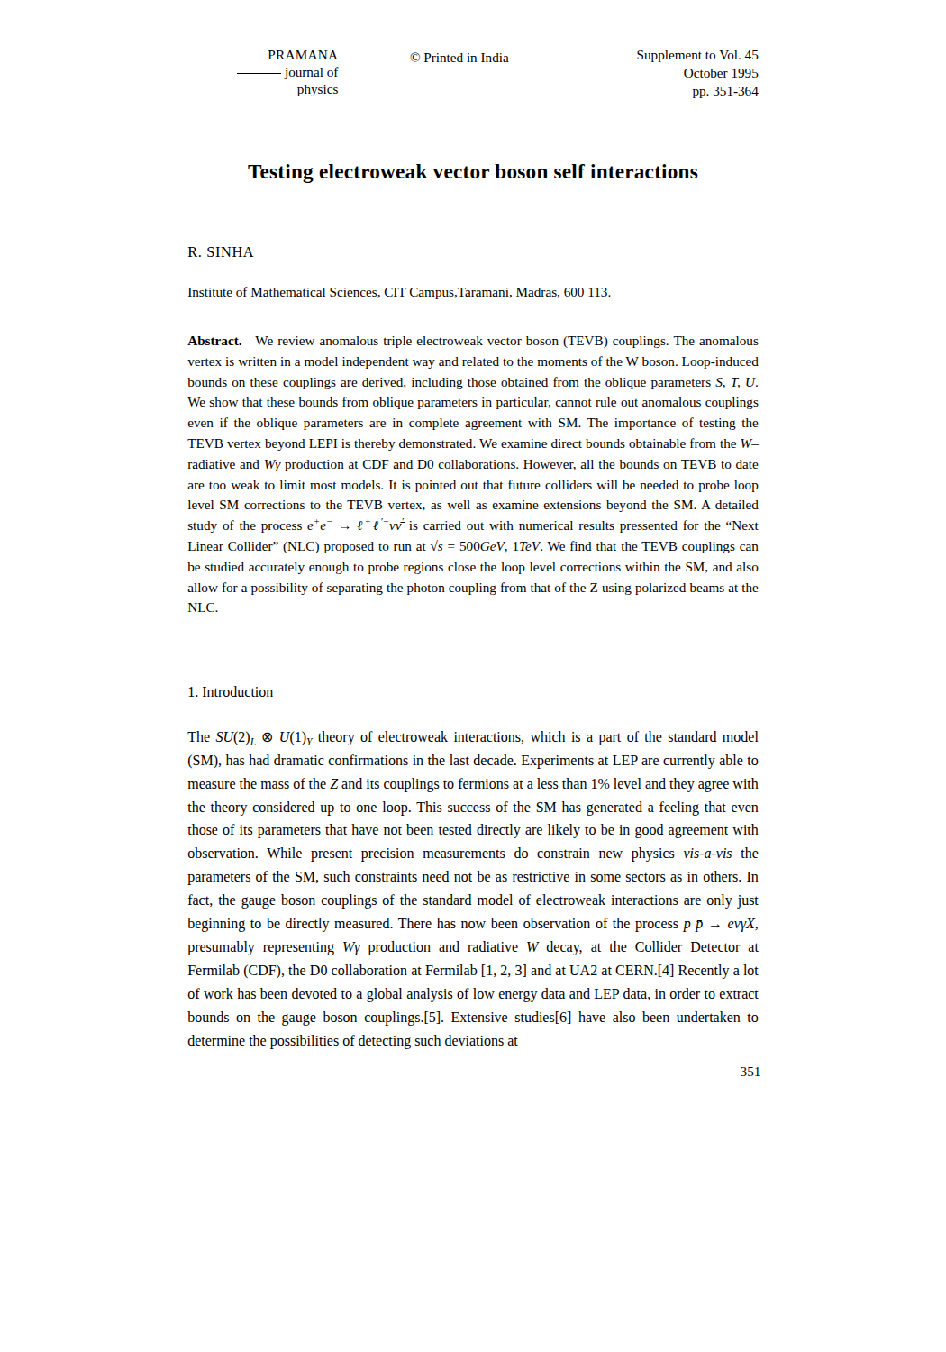PRAMANA
journal of
physics
© Printed in India
Supplement to Vol. 45
October 1995
pp. 351-364
Testing electroweak vector boson self interactions
R. SINHA
Institute of Mathematical Sciences, CIT Campus,Taramani, Madras, 600 113.
Abstract. We review anomalous triple electroweak vector boson (TEVB) couplings. The anomalous vertex is written in a model independent way and related to the moments of the W boson. Loop-induced bounds on these couplings are derived, including those obtained from the oblique parameters S, T, U. We show that these bounds from oblique parameters in particular, cannot rule out anomalous couplings even if the oblique parameters are in complete agreement with SM. The importance of testing the TEVB vertex beyond LEPI is thereby demonstrated. We examine direct bounds obtainable from the W–radiative and Wγ production at CDF and D0 collaborations. However, all the bounds on TEVB to date are too weak to limit most models. It is pointed out that future colliders will be needed to probe loop level SM corrections to the TEVB vertex, as well as examine extensions beyond the SM. A detailed study of the process e+e− → ℓ+ℓ′−νν̄′ is carried out with numerical results pressented for the “Next Linear Collider” (NLC) proposed to run at √s = 500GeV, 1TeV. We find that the TEVB couplings can be studied accurately enough to probe regions close the loop level corrections within the SM, and also allow for a possibility of separating the photon coupling from that of the Z using polarized beams at the NLC.
1. Introduction
The SU(2)L ⊗ U(1)Y theory of electroweak interactions, which is a part of the standard model (SM), has had dramatic confirmations in the last decade. Experiments at LEP are currently able to measure the mass of the Z and its couplings to fermions at a less than 1% level and they agree with the theory considered up to one loop. This success of the SM has generated a feeling that even those of its parameters that have not been tested directly are likely to be in good agreement with observation. While present precision measurements do constrain new physics vis-a-vis the parameters of the SM, such constraints need not be as restrictive in some sectors as in others. In fact, the gauge boson couplings of the standard model of electroweak interactions are only just beginning to be directly measured. There has now been observation of the process p p̄ → eνγX, presumably representing Wγ production and radiative W decay, at the Collider Detector at Fermilab (CDF), the D0 collaboration at Fermilab [1, 2, 3] and at UA2 at CERN.[4] Recently a lot of work has been devoted to a global analysis of low energy data and LEP data, in order to extract bounds on the gauge boson couplings.[5]. Extensive studies[6] have also been undertaken to determine the possibilities of detecting such deviations at
351